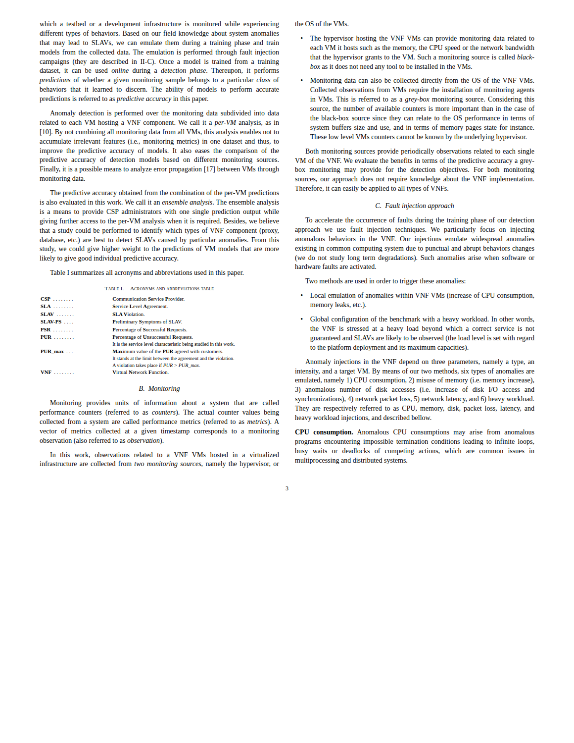which a testbed or a development infrastructure is monitored while experiencing different types of behaviors. Based on our field knowledge about system anomalies that may lead to SLAVs, we can emulate them during a training phase and train models from the collected data. The emulation is performed through fault injection campaigns (they are described in II-C). Once a model is trained from a training dataset, it can be used online during a detection phase. Thereupon, it performs predictions of whether a given monitoring sample belongs to a particular class of behaviors that it learned to discern. The ability of models to perform accurate predictions is referred to as predictive accuracy in this paper.
Anomaly detection is performed over the monitoring data subdivided into data related to each VM hosting a VNF component. We call it a per-VM analysis, as in [10]. By not combining all monitoring data from all VMs, this analysis enables not to accumulate irrelevant features (i.e., monitoring metrics) in one dataset and thus, to improve the predictive accuracy of models. It also eases the comparison of the predictive accuracy of detection models based on different monitoring sources. Finally, it is a possible means to analyze error propagation [17] between VMs through monitoring data.
The predictive accuracy obtained from the combination of the per-VM predictions is also evaluated in this work. We call it an ensemble analysis. The ensemble analysis is a means to provide CSP administrators with one single prediction output while giving further access to the per-VM analysis when it is required. Besides, we believe that a study could be performed to identify which types of VNF component (proxy, database, etc.) are best to detect SLAVs caused by particular anomalies. From this study, we could give higher weight to the predictions of VM models that are more likely to give good individual predictive accuracy.
Table I summarizes all acronyms and abbreviations used in this paper.
Table I. Acronyms and abbreviations table
| CSP . . . . . . . . | C ommunication S ervice P rovider. |
| SLA . . . . . . . . | S ervice L evel A greement. |
| SLAV . . . . . . . | SLA V iolation. |
| SLAV-PS . . . . | P reliminary S ymptoms of SLAV. |
| PSR . . . . . . . . | P ercentage of S uccessful R equests. |
| PUR . . . . . . . . | P ercentage of U nsuccessful R equests. It is the service level characteristic being studied in this work. |
| PUR_max . . . | Max imum value of the PUR agreed with customers. It stands at the limit between the agreement and the violation. A violation takes place if PUR > PUR_max . |
| VNF . . . . . . . . | V irtual N etwork F unction. |
B. Monitoring
Monitoring provides units of information about a system that are called performance counters (referred to as counters). The actual counter values being collected from a system are called performance metrics (referred to as metrics). A vector of metrics collected at a given timestamp corresponds to a monitoring observation (also referred to as observation).
In this work, observations related to a VNF VMs hosted in a virtualized infrastructure are collected from two monitoring sources, namely the hypervisor, or the OS of the VMs.
The hypervisor hosting the VNF VMs can provide monitoring data related to each VM it hosts such as the memory, the CPU speed or the network bandwidth that the hypervisor grants to the VM. Such a monitoring source is called black-box as it does not need any tool to be installed in the VMs.
Monitoring data can also be collected directly from the OS of the VNF VMs. Collected observations from VMs require the installation of monitoring agents in VMs. This is referred to as a grey-box monitoring source. Considering this source, the number of available counters is more important than in the case of the black-box source since they can relate to the OS performance in terms of system buffers size and use, and in terms of memory pages state for instance. These low level VMs counters cannot be known by the underlying hypervisor.
Both monitoring sources provide periodically observations related to each single VM of the VNF. We evaluate the benefits in terms of the predictive accuracy a grey-box monitoring may provide for the detection objectives. For both monitoring sources, our approach does not require knowledge about the VNF implementation. Therefore, it can easily be applied to all types of VNFs.
C. Fault injection approach
To accelerate the occurrence of faults during the training phase of our detection approach we use fault injection techniques. We particularly focus on injecting anomalous behaviors in the VNF. Our injections emulate widespread anomalies existing in common computing system due to punctual and abrupt behaviors changes (we do not study long term degradations). Such anomalies arise when software or hardware faults are activated.
Two methods are used in order to trigger these anomalies:
Local emulation of anomalies within VNF VMs (increase of CPU consumption, memory leaks, etc.).
Global configuration of the benchmark with a heavy workload. In other words, the VNF is stressed at a heavy load beyond which a correct service is not guaranteed and SLAVs are likely to be observed (the load level is set with regard to the platform deployment and its maximum capacities).
Anomaly injections in the VNF depend on three parameters, namely a type, an intensity, and a target VM. By means of our two methods, six types of anomalies are emulated, namely 1) CPU consumption, 2) misuse of memory (i.e. memory increase), 3) anomalous number of disk accesses (i.e. increase of disk I/O access and synchronizations), 4) network packet loss, 5) network latency, and 6) heavy workload. They are respectively referred to as CPU, memory, disk, packet loss, latency, and heavy workload injections, and described bellow.
CPU consumption. Anomalous CPU consumptions may arise from anomalous programs encountering impossible termination conditions leading to infinite loops, busy waits or deadlocks of competing actions, which are common issues in multiprocessing and distributed systems.
3